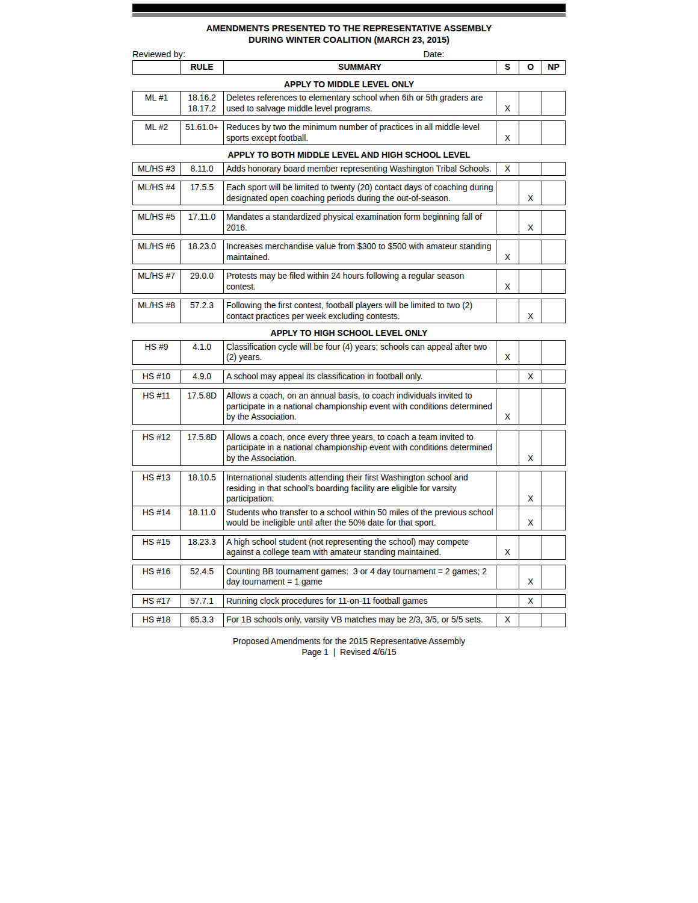Amendments Presented to the Representative Assembly
During Winter Coalition (March 23, 2015)
Reviewed by:
Date:
| | RULE | SUMMARY | S | O | NP |
| --- | --- | --- | --- | --- | --- |
| APPLY TO MIDDLE LEVEL ONLY |
| ML #1 | 18.16.2 18.17.2 | Deletes references to elementary school when 6th or 5th graders are used to salvage middle level programs. | X | | |
| ML #2 | 51.61.0+ | Reduces by two the minimum number of practices in all middle level sports except football. | X | | |
| APPLY TO BOTH MIDDLE LEVEL AND HIGH SCHOOL LEVEL |
| ML/HS #3 | 8.11.0 | Adds honorary board member representing Washington Tribal Schools. | X | | |
| ML/HS #4 | 17.5.5 | Each sport will be limited to twenty (20) contact days of coaching during designated open coaching periods during the out-of-season. | | X | |
| ML/HS #5 | 17.11.0 | Mandates a standardized physical examination form beginning fall of 2016. | | X | |
| ML/HS #6 | 18.23.0 | Increases merchandise value from $300 to $500 with amateur standing maintained. | X | | |
| ML/HS #7 | 29.0.0 | Protests may be filed within 24 hours following a regular season contest. | X | | |
| ML/HS #8 | 57.2.3 | Following the first contest, football players will be limited to two (2) contact practices per week excluding contests. | | X | |
| APPLY TO HIGH SCHOOL LEVEL ONLY |
| HS #9 | 4.1.0 | Classification cycle will be four (4) years; schools can appeal after two (2) years. | X | | |
| HS #10 | 4.9.0 | A school may appeal its classification in football only. | | X | |
| HS #11 | 17.5.8D | Allows a coach, on an annual basis, to coach individuals invited to participate in a national championship event with conditions determined by the Association. | X | | |
| HS #12 | 17.5.8D | Allows a coach, once every three years, to coach a team invited to participate in a national championship event with conditions determined by the Association. | | X | |
| HS #13 | 18.10.5 | International students attending their first Washington school and residing in that school’s boarding facility are eligible for varsity participation. | | X | |
| HS #14 | 18.11.0 | Students who transfer to a school within 50 miles of the previous school would be ineligible until after the 50% date for that sport. | | X | |
| HS #15 | 18.23.3 | A high school student (not representing the school) may compete against a college team with amateur standing maintained. | X | | |
| HS #16 | 52.4.5 | Counting BB tournament games: 3 or 4 day tournament = 2 games; 2 day tournament = 1 game | | X | |
| HS #17 | 57.7.1 | Running clock procedures for 11-on-11 football games | | X | |
| HS #18 | 65.3.3 | For 1B schools only, varsity VB matches may be 2/3, 3/5, or 5/5 sets. | X | | |
Proposed Amendments for the 2015 Representative Assembly
Page 1 | Revised 4/6/15